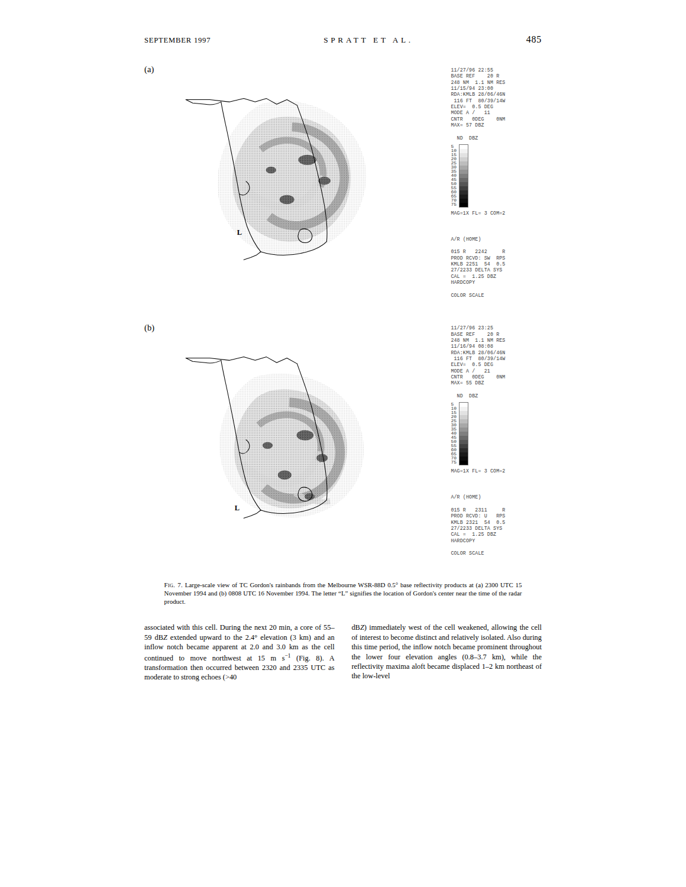September 1997
Spratt et al.
485
(a)
L
11/27/96 22:55
BASE REF 20 R
248 NM 1.1 NM RES
11/15/94 23:00
RDA:KMLB 28/06/46N
116 FT 80/39/14W
ELEV= 0.5 DEG
MODE A / 11
CNTR 0DEG 0NM
MAX= 57 DBZ
ND DBZ
5
10
15
20
25
30
35
40
45
50
55
60
65
70
75
MAG=1X FL= 3 COM=2
A/R (HOME)
015 R 2242 R
PROD RCVD: SW RPS
KMLB 2251 54 0.5
27/2233 DELTA SYS
CAL = 1.25 DBZ
HARDCOPY
COLOR SCALE
(b)
L
11/27/96 23:25
BASE REF 20 R
248 NM 1.1 NM RES
11/16/94 08:08
RDA:KMLB 28/06/46N
116 FT 80/39/14W
ELEV= 0.5 DEG
MODE A / 21
CNTR 0DEG 0NM
MAX= 55 DBZ
ND DBZ
5
10
15
20
25
30
35
40
45
50
55
60
65
70
75
MAG=1X FL= 3 COM=2
A/R (HOME)
015 R 2311 R
PROD RCVD: U RPS
KMLB 2321 54 0.5
27/2233 DELTA SYS
CAL = 1.25 DBZ
HARDCOPY
COLOR SCALE
Fig. 7. Large-scale view of TC Gordon's rainbands from the Melbourne WSR-88D 0.5° base reflectivity products at (a) 2300 UTC 15 November 1994 and (b) 0808 UTC 16 November 1994. The letter “L” signifies the location of Gordon's center near the time of the radar product.
associated with this cell. During the next 20 min, a core of 55–59 dBZ extended upward to the 2.4° elevation (3 km) and an inflow notch became apparent at 2.0 and 3.0 km as the cell continued to move northwest at 15 m s−1 (Fig. 8). A transformation then occurred between 2320 and 2335 UTC as moderate to strong echoes (>40
dBZ) immediately west of the cell weakened, allowing the cell of interest to become distinct and relatively isolated. Also during this time period, the inflow notch became prominent throughout the lower four elevation angles (0.8–3.7 km), while the reflectivity maxima aloft became displaced 1–2 km northeast of the low-level